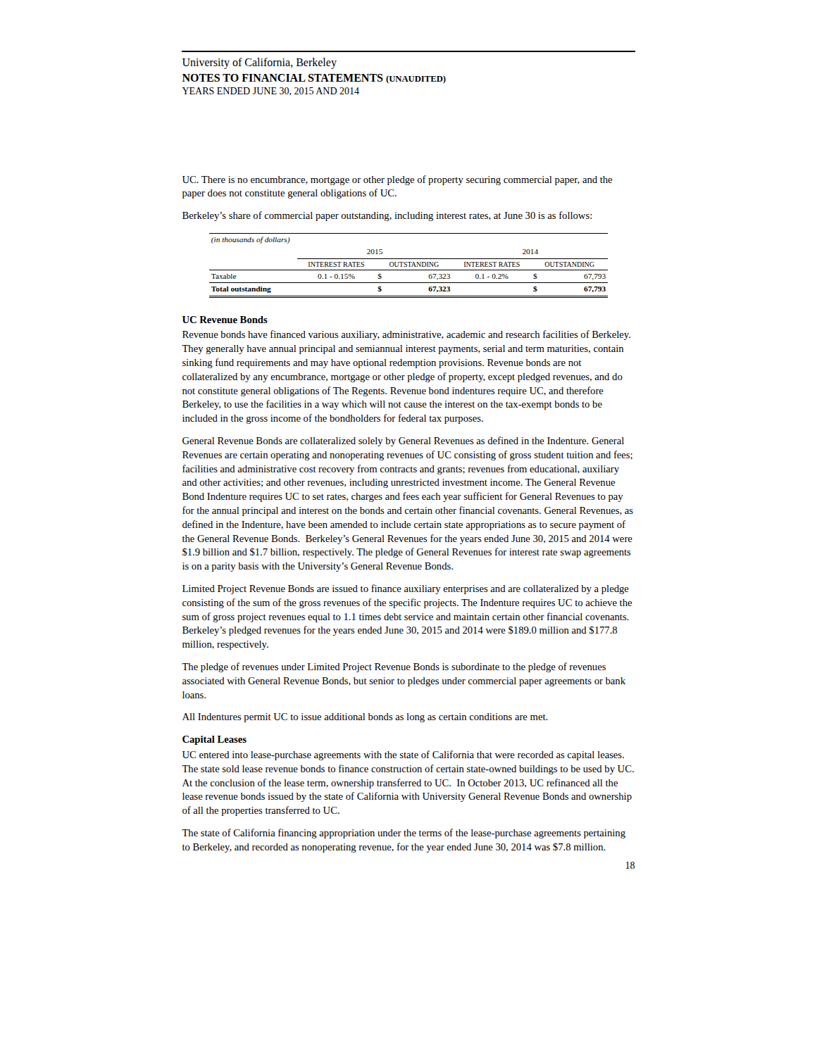University of California, Berkeley
NOTES TO FINANCIAL STATEMENTS (UNAUDITED)
YEARS ENDED JUNE 30, 2015 AND 2014
UC. There is no encumbrance, mortgage or other pledge of property securing commercial paper, and the paper does not constitute general obligations of UC.
Berkeley’s share of commercial paper outstanding, including interest rates, at June 30 is as follows:
| (in thousands of dollars) |
| | 2015 | 2014 |
| | INTEREST RATES | OUTSTANDING | INTEREST RATES | OUTSTANDING |
| Taxable | 0.1 - 0.15% | $ | 67,323 | 0.1 - 0.2% | $ | 67,793 |
| Total outstanding | | $ | 67,323 | | $ | 67,793 |
UC Revenue Bonds
Revenue bonds have financed various auxiliary, administrative, academic and research facilities of Berkeley. They generally have annual principal and semiannual interest payments, serial and term maturities, contain sinking fund requirements and may have optional redemption provisions. Revenue bonds are not collateralized by any encumbrance, mortgage or other pledge of property, except pledged revenues, and do not constitute general obligations of The Regents. Revenue bond indentures require UC, and therefore Berkeley, to use the facilities in a way which will not cause the interest on the tax-exempt bonds to be included in the gross income of the bondholders for federal tax purposes.
General Revenue Bonds are collateralized solely by General Revenues as defined in the Indenture. General Revenues are certain operating and nonoperating revenues of UC consisting of gross student tuition and fees; facilities and administrative cost recovery from contracts and grants; revenues from educational, auxiliary and other activities; and other revenues, including unrestricted investment income. The General Revenue Bond Indenture requires UC to set rates, charges and fees each year sufficient for General Revenues to pay for the annual principal and interest on the bonds and certain other financial covenants. General Revenues, as defined in the Indenture, have been amended to include certain state appropriations as to secure payment of the General Revenue Bonds. Berkeley’s General Revenues for the years ended June 30, 2015 and 2014 were $1.9 billion and $1.7 billion, respectively. The pledge of General Revenues for interest rate swap agreements is on a parity basis with the University’s General Revenue Bonds.
Limited Project Revenue Bonds are issued to finance auxiliary enterprises and are collateralized by a pledge consisting of the sum of the gross revenues of the specific projects. The Indenture requires UC to achieve the sum of gross project revenues equal to 1.1 times debt service and maintain certain other financial covenants. Berkeley’s pledged revenues for the years ended June 30, 2015 and 2014 were $189.0 million and $177.8 million, respectively.
The pledge of revenues under Limited Project Revenue Bonds is subordinate to the pledge of revenues associated with General Revenue Bonds, but senior to pledges under commercial paper agreements or bank loans.
All Indentures permit UC to issue additional bonds as long as certain conditions are met.
Capital Leases
UC entered into lease-purchase agreements with the state of California that were recorded as capital leases. The state sold lease revenue bonds to finance construction of certain state-owned buildings to be used by UC. At the conclusion of the lease term, ownership transferred to UC. In October 2013, UC refinanced all the lease revenue bonds issued by the state of California with University General Revenue Bonds and ownership of all the properties transferred to UC.
The state of California financing appropriation under the terms of the lease-purchase agreements pertaining to Berkeley, and recorded as nonoperating revenue, for the year ended June 30, 2014 was $7.8 million.
18